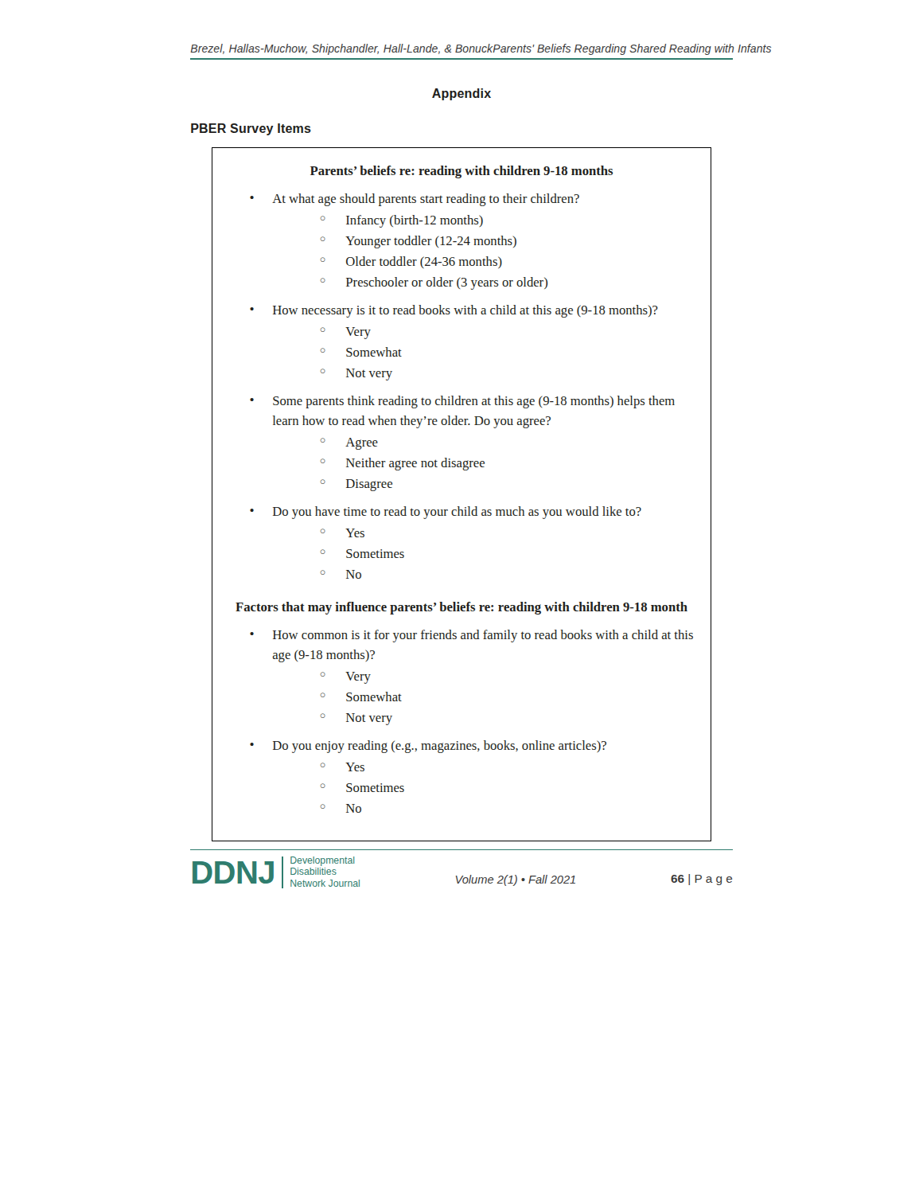Brezel, Hallas-Muchow, Shipchandler, Hall-Lande, & Bonuck
Parents' Beliefs Regarding Shared Reading with Infants
Appendix
PBER Survey Items
Parents’ beliefs re: reading with children 9-18 months
At what age should parents start reading to their children?
Infancy (birth-12 months)
Younger toddler (12-24 months)
Older toddler (24-36 months)
Preschooler or older (3 years or older)
How necessary is it to read books with a child at this age (9-18 months)?
Very
Somewhat
Not very
Some parents think reading to children at this age (9-18 months) helps them learn how to read when they’re older. Do you agree?
Agree
Neither agree not disagree
Disagree
Do you have time to read to your child as much as you would like to?
Yes
Sometimes
No
Factors that may influence parents’ beliefs re: reading with children 9-18 month
How common is it for your friends and family to read books with a child at this age (9-18 months)?
Very
Somewhat
Not very
Do you enjoy reading (e.g., magazines, books, online articles)?
Yes
Sometimes
No
DDNJ
Developmental
Disabilities
Network Journal
Volume 2(1) • Fall 2021
66 | P a g e